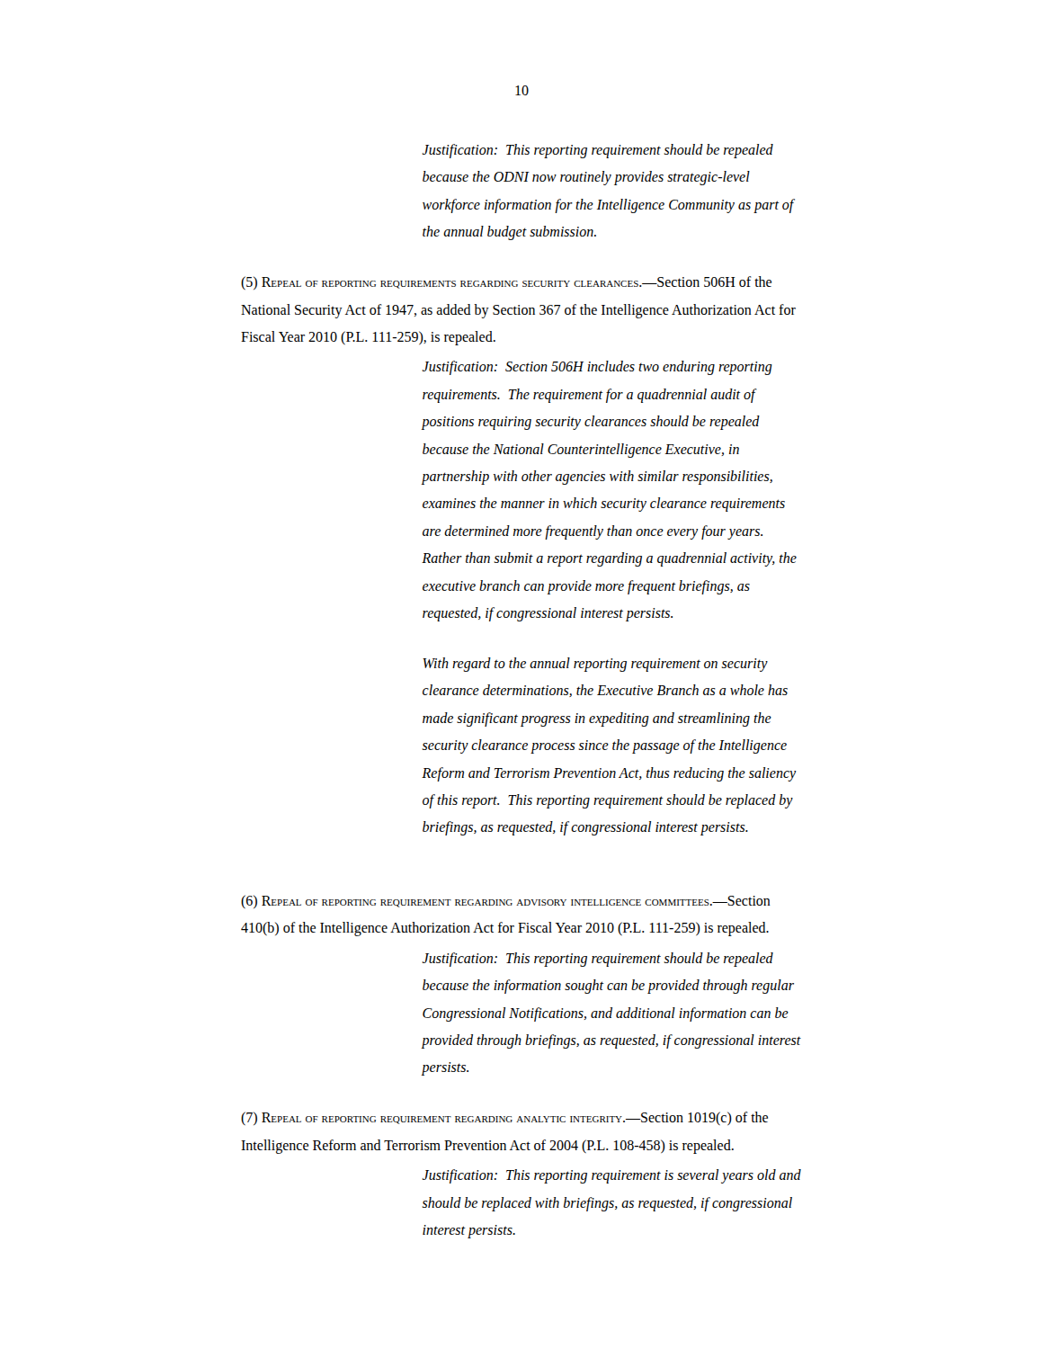10
Justification: This reporting requirement should be repealed because the ODNI now routinely provides strategic-level workforce information for the Intelligence Community as part of the annual budget submission.
(5) Repeal of reporting requirements regarding security clearances.—Section 506H of the National Security Act of 1947, as added by Section 367 of the Intelligence Authorization Act for Fiscal Year 2010 (P.L. 111-259), is repealed.
Justification: Section 506H includes two enduring reporting requirements. The requirement for a quadrennial audit of positions requiring security clearances should be repealed because the National Counterintelligence Executive, in partnership with other agencies with similar responsibilities, examines the manner in which security clearance requirements are determined more frequently than once every four years. Rather than submit a report regarding a quadrennial activity, the executive branch can provide more frequent briefings, as requested, if congressional interest persists.
With regard to the annual reporting requirement on security clearance determinations, the Executive Branch as a whole has made significant progress in expediting and streamlining the security clearance process since the passage of the Intelligence Reform and Terrorism Prevention Act, thus reducing the saliency of this report. This reporting requirement should be replaced by briefings, as requested, if congressional interest persists.
(6) Repeal of reporting requirement regarding advisory intelligence committees.—Section 410(b) of the Intelligence Authorization Act for Fiscal Year 2010 (P.L. 111-259) is repealed.
Justification: This reporting requirement should be repealed because the information sought can be provided through regular Congressional Notifications, and additional information can be provided through briefings, as requested, if congressional interest persists.
(7) Repeal of reporting requirement regarding analytic integrity.—Section 1019(c) of the Intelligence Reform and Terrorism Prevention Act of 2004 (P.L. 108-458) is repealed.
Justification: This reporting requirement is several years old and should be replaced with briefings, as requested, if congressional interest persists.